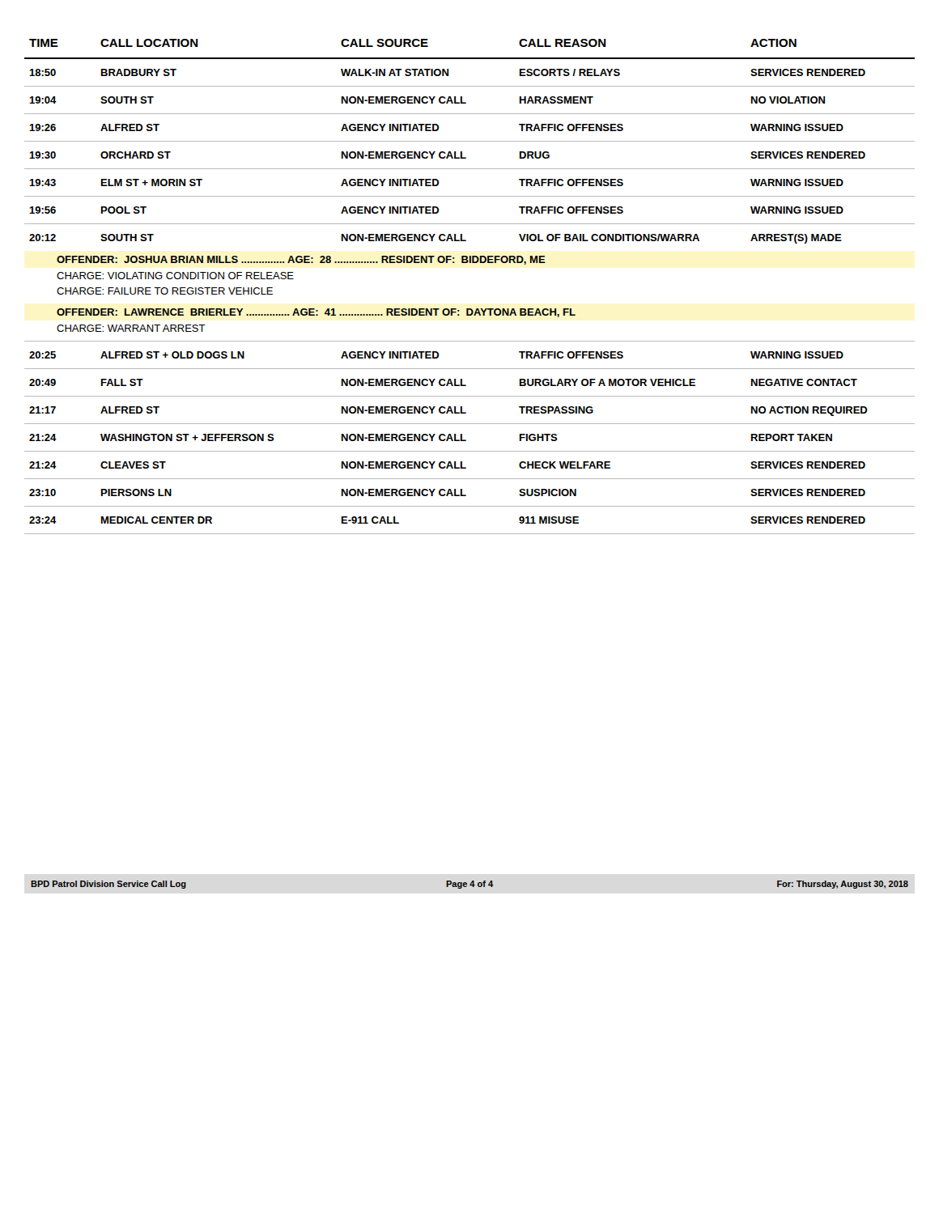| TIME | CALL LOCATION | CALL SOURCE | CALL REASON | ACTION |
| --- | --- | --- | --- | --- |
| 18:50 | BRADBURY ST | WALK-IN AT STATION | ESCORTS / RELAYS | SERVICES RENDERED |
| 19:04 | SOUTH ST | NON-EMERGENCY CALL | HARASSMENT | NO VIOLATION |
| 19:26 | ALFRED ST | AGENCY INITIATED | TRAFFIC OFFENSES | WARNING ISSUED |
| 19:30 | ORCHARD ST | NON-EMERGENCY CALL | DRUG | SERVICES RENDERED |
| 19:43 | ELM ST + MORIN ST | AGENCY INITIATED | TRAFFIC OFFENSES | WARNING ISSUED |
| 19:56 | POOL ST | AGENCY INITIATED | TRAFFIC OFFENSES | WARNING ISSUED |
| 20:12 | SOUTH ST | NON-EMERGENCY CALL | VIOL OF BAIL CONDITIONS/WARRA | ARREST(S) MADE |
| OFFENDER: JOSHUA BRIAN MILLS ............... AGE: 28 ............... RESIDENT OF: BIDDEFORD, ME |
| CHARGE: VIOLATING CONDITION OF RELEASE |
| CHARGE: FAILURE TO REGISTER VEHICLE |
| OFFENDER: LAWRENCE BRIERLEY ............... AGE: 41 ............... RESIDENT OF: DAYTONA BEACH, FL |
| CHARGE: WARRANT ARREST |
| 20:25 | ALFRED ST + OLD DOGS LN | AGENCY INITIATED | TRAFFIC OFFENSES | WARNING ISSUED |
| 20:49 | FALL ST | NON-EMERGENCY CALL | BURGLARY OF A MOTOR VEHICLE | NEGATIVE CONTACT |
| 21:17 | ALFRED ST | NON-EMERGENCY CALL | TRESPASSING | NO ACTION REQUIRED |
| 21:24 | WASHINGTON ST + JEFFERSON S | NON-EMERGENCY CALL | FIGHTS | REPORT TAKEN |
| 21:24 | CLEAVES ST | NON-EMERGENCY CALL | CHECK WELFARE | SERVICES RENDERED |
| 23:10 | PIERSONS LN | NON-EMERGENCY CALL | SUSPICION | SERVICES RENDERED |
| 23:24 | MEDICAL CENTER DR | E-911 CALL | 911 MISUSE | SERVICES RENDERED |
BPD Patrol Division Service Call Log
Page 4 of 4
For: Thursday, August 30, 2018